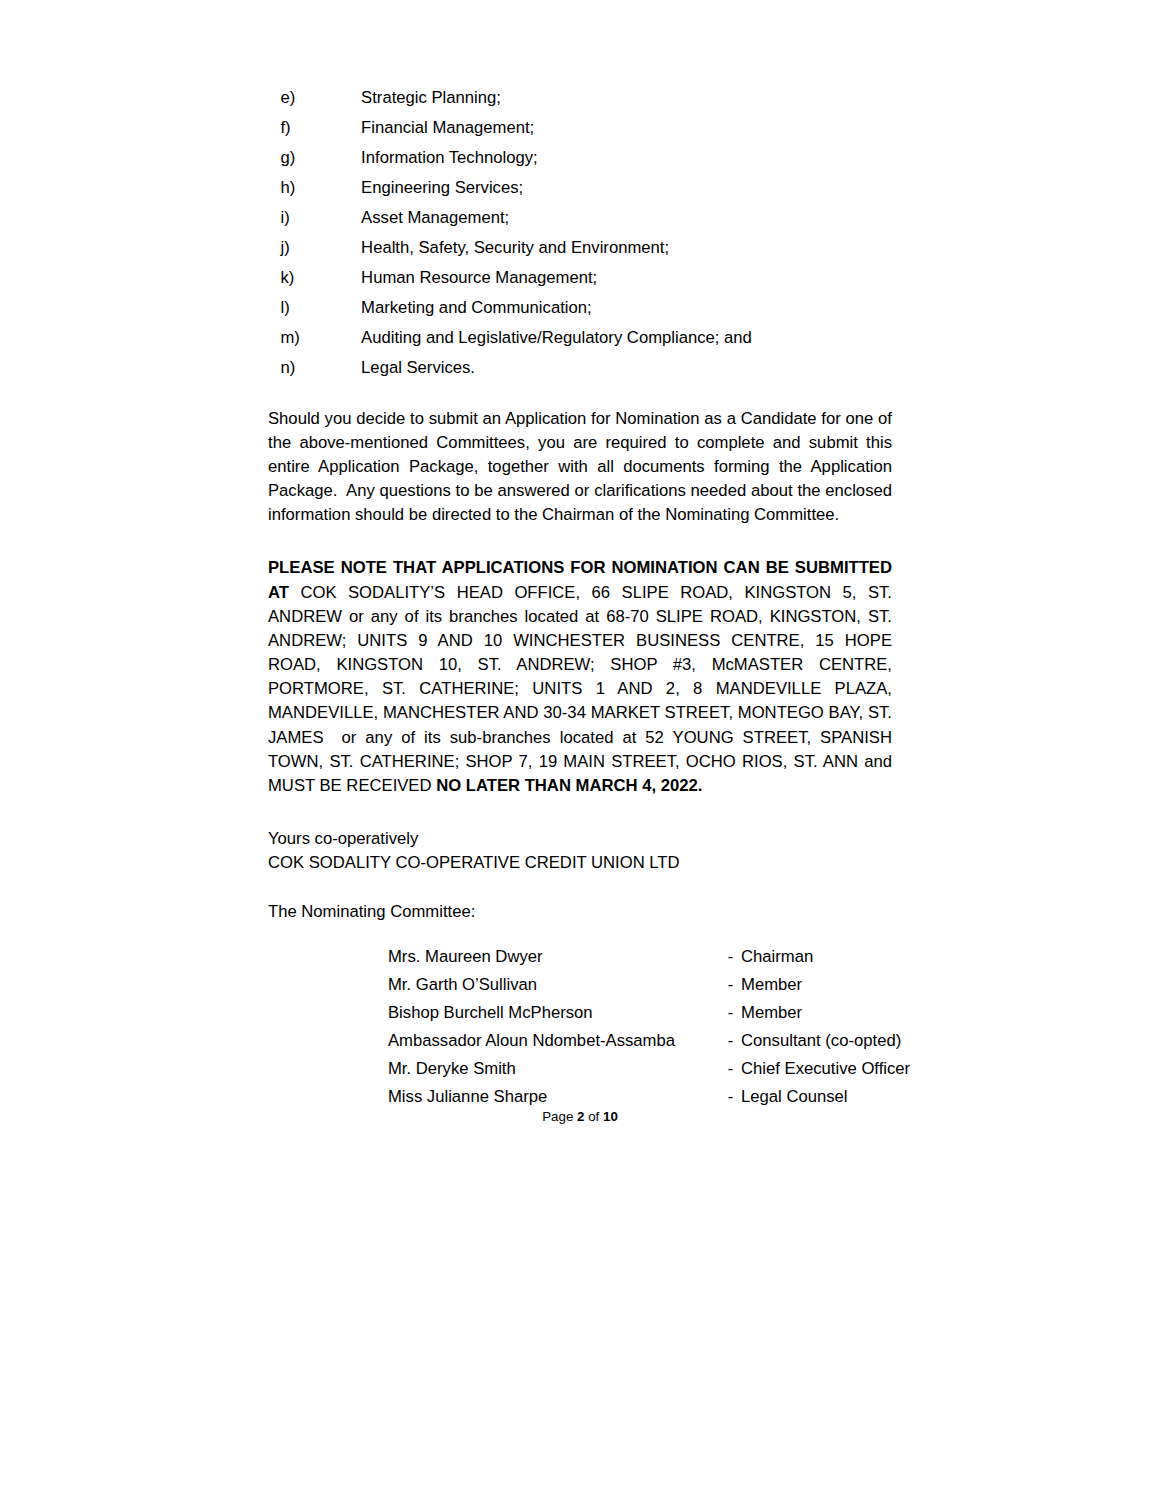e) Strategic Planning;
f) Financial Management;
g) Information Technology;
h) Engineering Services;
i) Asset Management;
j) Health, Safety, Security and Environment;
k) Human Resource Management;
l) Marketing and Communication;
m) Auditing and Legislative/Regulatory Compliance; and
n) Legal Services.
Should you decide to submit an Application for Nomination as a Candidate for one of the above-mentioned Committees, you are required to complete and submit this entire Application Package, together with all documents forming the Application Package. Any questions to be answered or clarifications needed about the enclosed information should be directed to the Chairman of the Nominating Committee.
PLEASE NOTE THAT APPLICATIONS FOR NOMINATION CAN BE SUBMITTED AT COK SODALITY’S HEAD OFFICE, 66 SLIPE ROAD, KINGSTON 5, ST. ANDREW or any of its branches located at 68-70 SLIPE ROAD, KINGSTON, ST. ANDREW; UNITS 9 AND 10 WINCHESTER BUSINESS CENTRE, 15 HOPE ROAD, KINGSTON 10, ST. ANDREW; SHOP #3, McMASTER CENTRE, PORTMORE, ST. CATHERINE; UNITS 1 AND 2, 8 MANDEVILLE PLAZA, MANDEVILLE, MANCHESTER AND 30-34 MARKET STREET, MONTEGO BAY, ST. JAMES or any of its sub-branches located at 52 YOUNG STREET, SPANISH TOWN, ST. CATHERINE; SHOP 7, 19 MAIN STREET, OCHO RIOS, ST. ANN and MUST BE RECEIVED NO LATER THAN MARCH 4, 2022.
Yours co-operatively
COK SODALITY CO-OPERATIVE CREDIT UNION LTD
The Nominating Committee:
| Mrs. Maureen Dwyer | - | Chairman |
| Mr. Garth O’Sullivan | - | Member |
| Bishop Burchell McPherson | - | Member |
| Ambassador Aloun Ndombet-Assamba | - | Consultant (co-opted) |
| Mr. Deryke Smith | - | Chief Executive Officer |
| Miss Julianne Sharpe | - | Legal Counsel |
Page 2 of 10